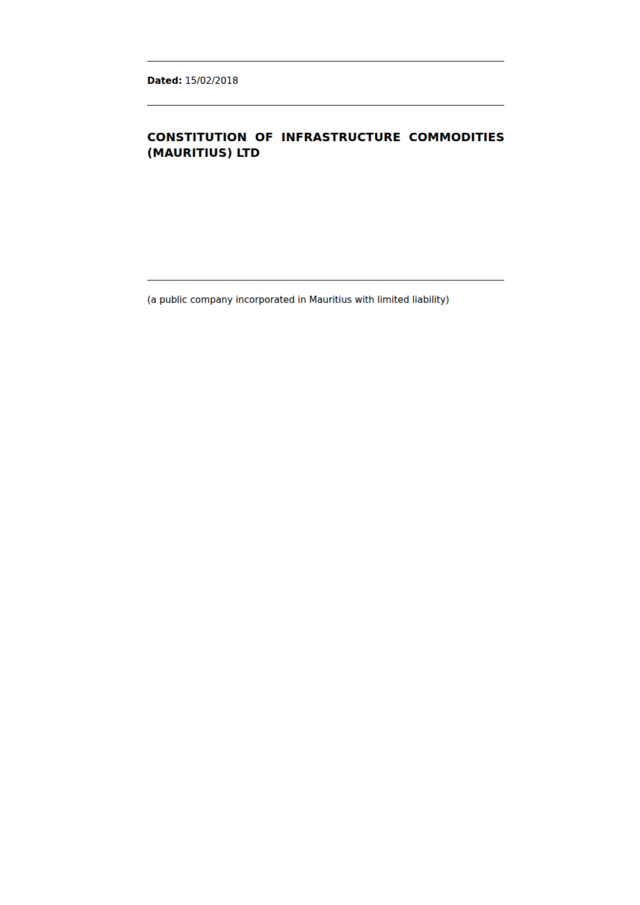Dated: 15/02/2018
CONSTITUTION OF INFRASTRUCTURE COMMODITIES (MAURITIUS) LTD
(a public company incorporated in Mauritius with limited liability)